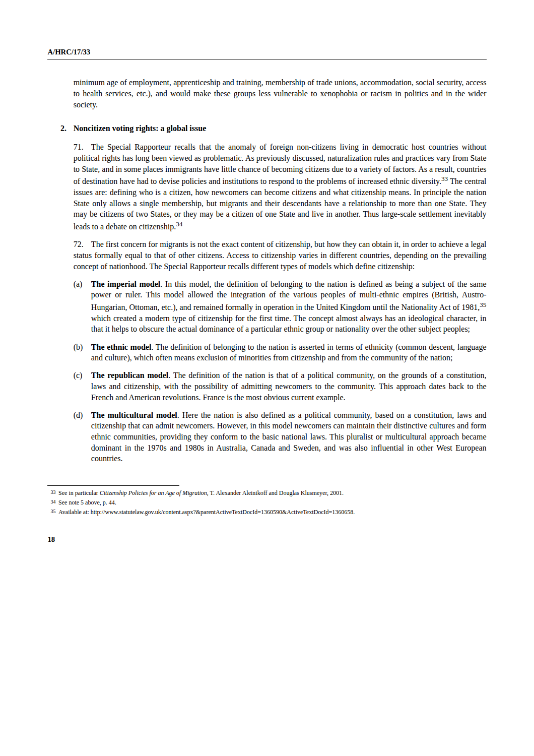A/HRC/17/33
minimum age of employment, apprenticeship and training, membership of trade unions, accommodation, social security, access to health services, etc.), and would make these groups less vulnerable to xenophobia or racism in politics and in the wider society.
2. Noncitizen voting rights: a global issue
71. The Special Rapporteur recalls that the anomaly of foreign non-citizens living in democratic host countries without political rights has long been viewed as problematic. As previously discussed, naturalization rules and practices vary from State to State, and in some places immigrants have little chance of becoming citizens due to a variety of factors. As a result, countries of destination have had to devise policies and institutions to respond to the problems of increased ethnic diversity.33 The central issues are: defining who is a citizen, how newcomers can become citizens and what citizenship means. In principle the nation State only allows a single membership, but migrants and their descendants have a relationship to more than one State. They may be citizens of two States, or they may be a citizen of one State and live in another. Thus large-scale settlement inevitably leads to a debate on citizenship.34
72. The first concern for migrants is not the exact content of citizenship, but how they can obtain it, in order to achieve a legal status formally equal to that of other citizens. Access to citizenship varies in different countries, depending on the prevailing concept of nationhood. The Special Rapporteur recalls different types of models which define citizenship:
(a) The imperial model. In this model, the definition of belonging to the nation is defined as being a subject of the same power or ruler. This model allowed the integration of the various peoples of multi-ethnic empires (British, Austro-Hungarian, Ottoman, etc.), and remained formally in operation in the United Kingdom until the Nationality Act of 1981,35 which created a modern type of citizenship for the first time. The concept almost always has an ideological character, in that it helps to obscure the actual dominance of a particular ethnic group or nationality over the other subject peoples;
(b) The ethnic model. The definition of belonging to the nation is asserted in terms of ethnicity (common descent, language and culture), which often means exclusion of minorities from citizenship and from the community of the nation;
(c) The republican model. The definition of the nation is that of a political community, on the grounds of a constitution, laws and citizenship, with the possibility of admitting newcomers to the community. This approach dates back to the French and American revolutions. France is the most obvious current example.
(d) The multicultural model. Here the nation is also defined as a political community, based on a constitution, laws and citizenship that can admit newcomers. However, in this model newcomers can maintain their distinctive cultures and form ethnic communities, providing they conform to the basic national laws. This pluralist or multicultural approach became dominant in the 1970s and 1980s in Australia, Canada and Sweden, and was also influential in other West European countries.
33See in particular Citizenship Policies for an Age of Migration, T. Alexander Aleinikoff and Douglas Klusmeyer, 2001.
34See note 5 above, p. 44.
35Available at: http://www.statutelaw.gov.uk/content.aspx?&parentActiveTextDocId=1360590&ActiveTextDocId=1360658.
18